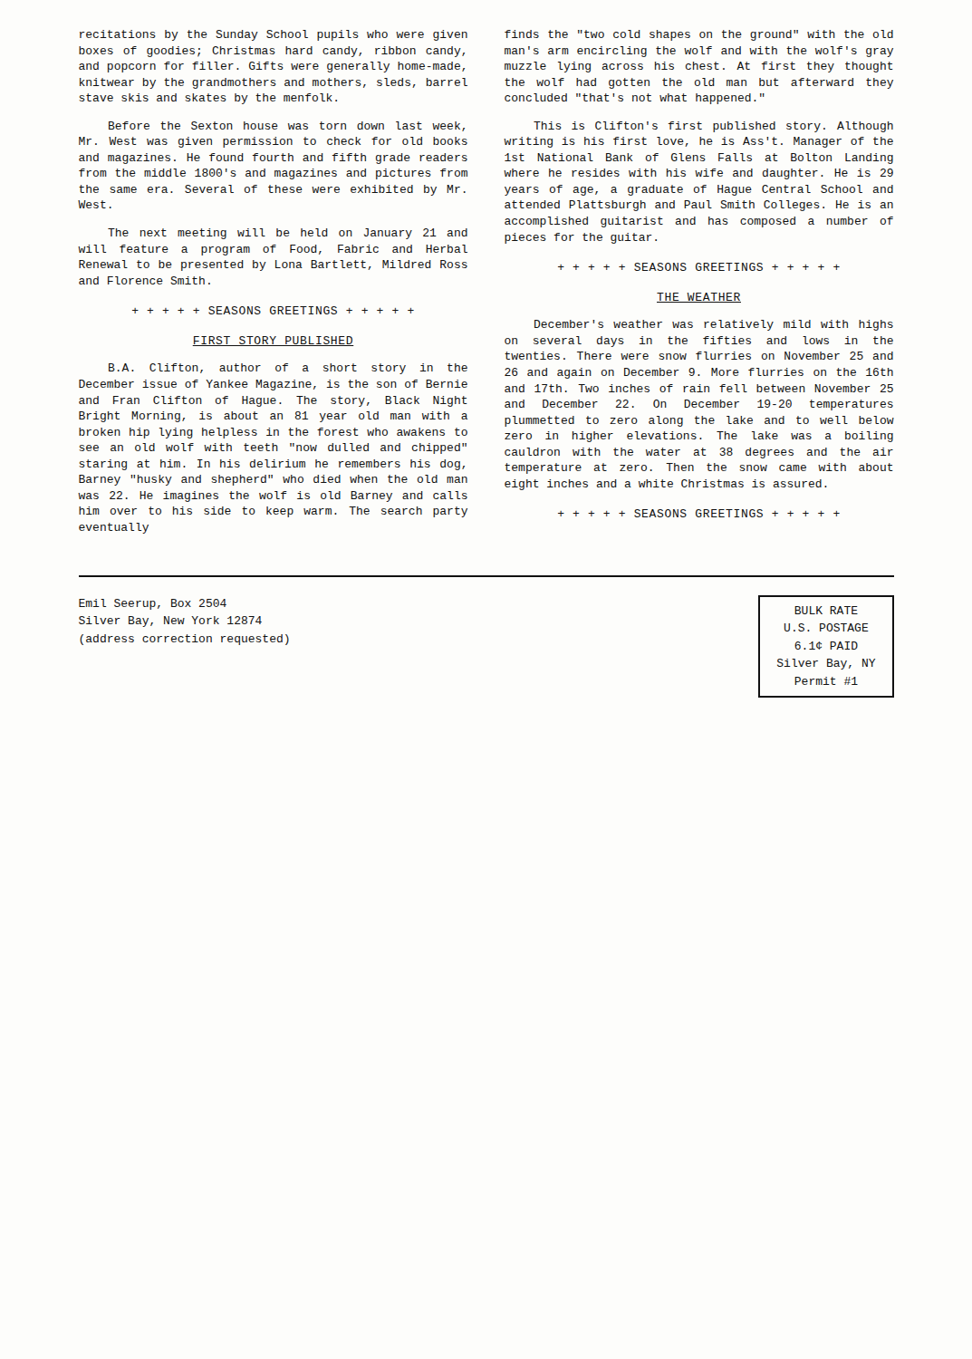recitations by the Sunday School pupils who were given boxes of goodies; Christmas hard candy, ribbon candy, and popcorn for filler. Gifts were generally home-made, knitwear by the grandmothers and mothers, sleds, barrel stave skis and skates by the menfolk.
Before the Sexton house was torn down last week, Mr. West was given permission to check for old books and magazines. He found fourth and fifth grade readers from the middle 1800's and magazines and pictures from the same era. Several of these were exhibited by Mr. West.
The next meeting will be held on January 21 and will feature a program of Food, Fabric and Herbal Renewal to be presented by Lona Bartlett, Mildred Ross and Florence Smith.
+ + + + + SEASONS GREETINGS + + + + +
FIRST STORY PUBLISHED
B.A. Clifton, author of a short story in the December issue of Yankee Magazine, is the son of Bernie and Fran Clifton of Hague. The story, Black Night Bright Morning, is about an 81 year old man with a broken hip lying helpless in the forest who awakens to see an old wolf with teeth "now dulled and chipped" staring at him. In his delirium he remembers his dog, Barney "husky and shepherd" who died when the old man was 22. He imagines the wolf is old Barney and calls him over to his side to keep warm. The search party eventually
finds the "two cold shapes on the ground" with the old man's arm encircling the wolf and with the wolf's gray muzzle lying across his chest. At first they thought the wolf had gotten the old man but afterward they concluded "that's not what happened."
This is Clifton's first published story. Although writing is his first love, he is Ass't. Manager of the 1st National Bank of Glens Falls at Bolton Landing where he resides with his wife and daughter. He is 29 years of age, a graduate of Hague Central School and attended Plattsburgh and Paul Smith Colleges. He is an accomplished guitarist and has composed a number of pieces for the guitar.
+ + + + + SEASONS GREETINGS + + + + +
THE WEATHER
December's weather was relatively mild with highs on several days in the fifties and lows in the twenties. There were snow flurries on November 25 and 26 and again on December 9. More flurries on the 16th and 17th. Two inches of rain fell between November 25 and December 22. On December 19-20 temperatures plummetted to zero along the lake and to well below zero in higher elevations. The lake was a boiling cauldron with the water at 38 degrees and the air temperature at zero. Then the snow came with about eight inches and a white Christmas is assured.
+ + + + + SEASONS GREETINGS + + + + +
Emil Seerup, Box 2504
Silver Bay, New York 12874
(address correction requested)
BULK RATE
U.S. POSTAGE
6.1¢ PAID
Silver Bay, NY
Permit #1